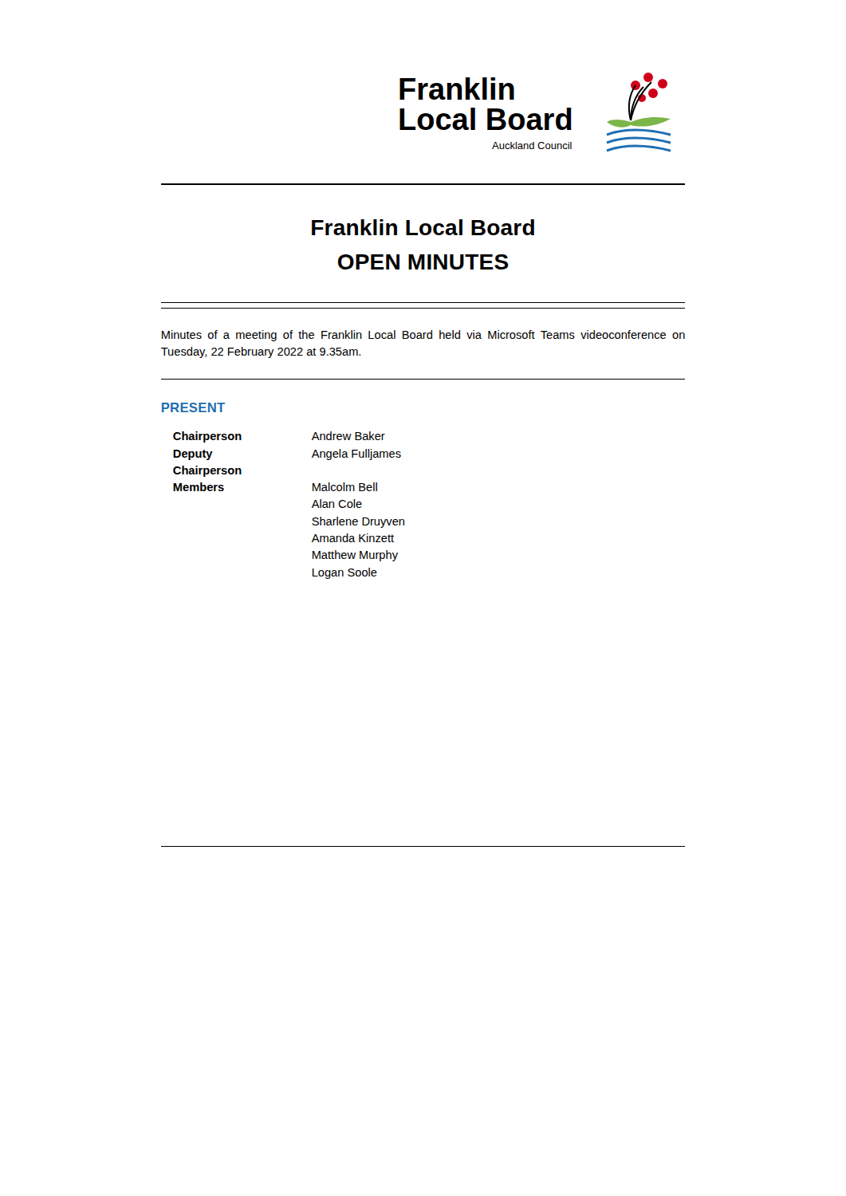Franklin Local Board Auckland Council
Franklin Local Board
OPEN MINUTES
Minutes of a meeting of the Franklin Local Board held via Microsoft Teams videoconference on Tuesday, 22 February 2022 at 9.35am.
PRESENT
| Chairperson | Andrew Baker |
| Deputy Chairperson | Angela Fulljames |
| Members | Malcolm Bell |
| | Alan Cole |
| | Sharlene Druyven |
| | Amanda Kinzett |
| | Matthew Murphy |
| | Logan Soole |